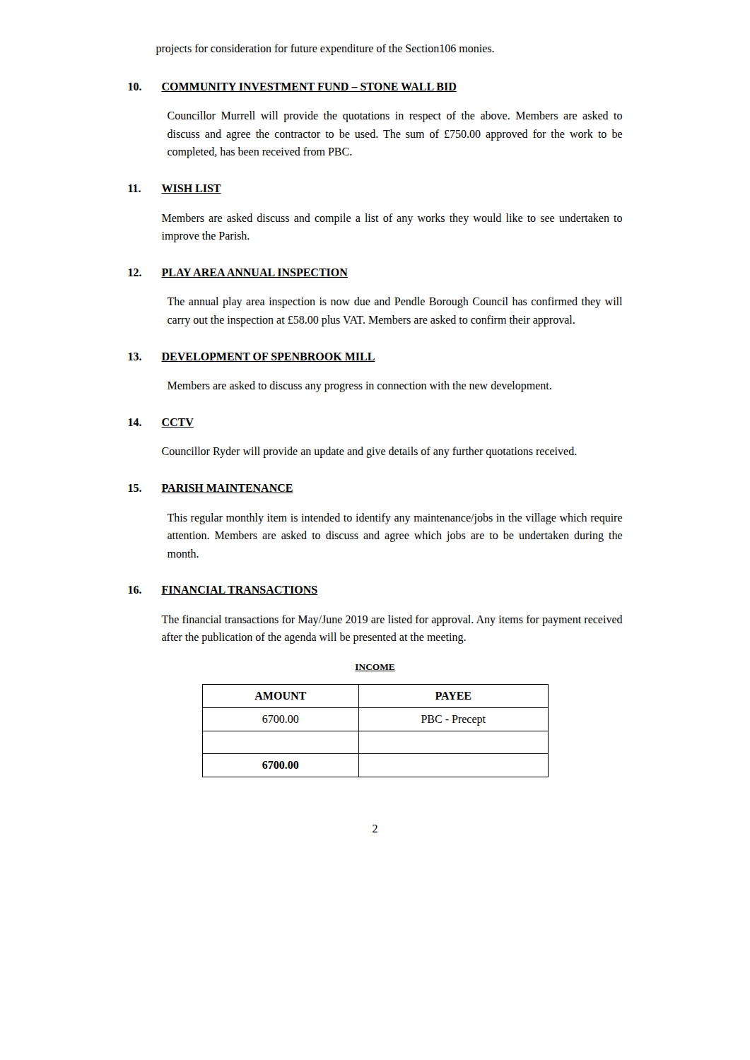projects for consideration for future expenditure of the Section106 monies.
10. Community Investment Fund – Stone Wall Bid
Councillor Murrell will provide the quotations in respect of the above. Members are asked to discuss and agree the contractor to be used. The sum of £750.00 approved for the work to be completed, has been received from PBC.
11. Wish List
Members are asked discuss and compile a list of any works they would like to see undertaken to improve the Parish.
12. Play Area Annual Inspection
The annual play area inspection is now due and Pendle Borough Council has confirmed they will carry out the inspection at £58.00 plus VAT. Members are asked to confirm their approval.
13. Development of Spenbrook Mill
Members are asked to discuss any progress in connection with the new development.
14. CCTV
Councillor Ryder will provide an update and give details of any further quotations received.
15. Parish Maintenance
This regular monthly item is intended to identify any maintenance/jobs in the village which require attention. Members are asked to discuss and agree which jobs are to be undertaken during the month.
16. Financial Transactions
The financial transactions for May/June 2019 are listed for approval. Any items for payment received after the publication of the agenda will be presented at the meeting.
INCOME
| AMOUNT | PAYEE |
| --- | --- |
| 6700.00 | PBC - Precept |
| 6700.00 | |
2